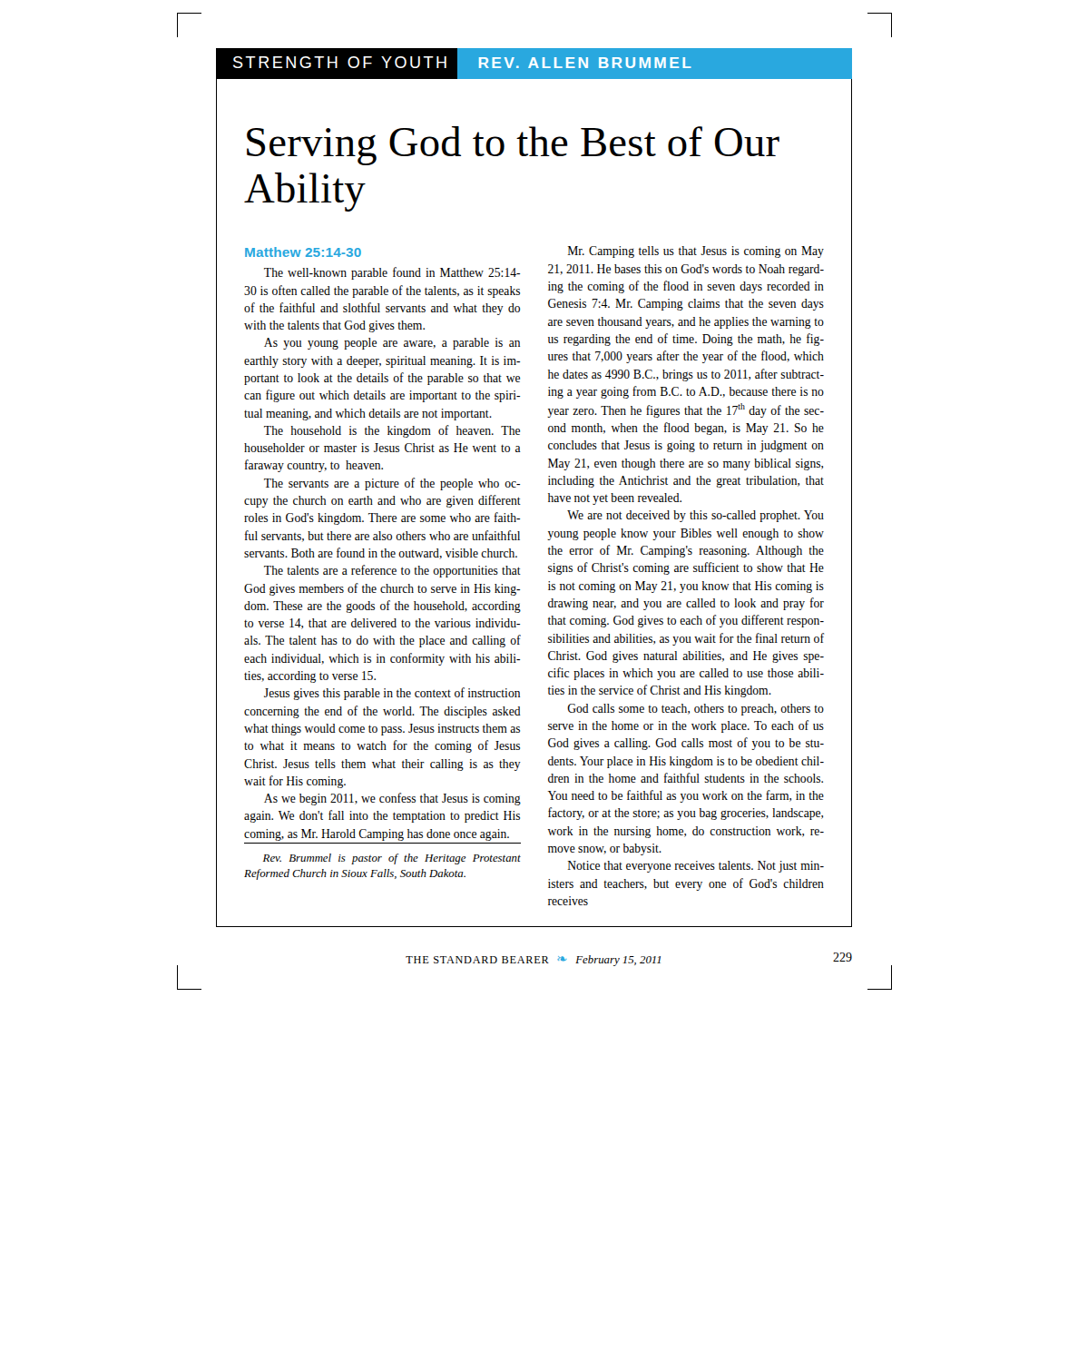STRENGTH OF YOUTH
REV. ALLEN BRUMMEL
Serving God to the Best of Our Ability
Matthew 25:14-30
The well-known parable found in Matthew 25:14-30 is often called the parable of the talents, as it speaks of the faithful and slothful servants and what they do with the talents that God gives them.
As you young people are aware, a parable is an earthly story with a deeper, spiritual meaning. It is important to look at the details of the parable so that we can figure out which details are important to the spiritual meaning, and which details are not important.
The household is the kingdom of heaven. The householder or master is Jesus Christ as He went to a faraway country, to heaven.
The servants are a picture of the people who occupy the church on earth and who are given different roles in God's kingdom. There are some who are faithful servants, but there are also others who are unfaithful servants. Both are found in the outward, visible church.
The talents are a reference to the opportunities that God gives members of the church to serve in His kingdom. These are the goods of the household, according to verse 14, that are delivered to the various individuals. The talent has to do with the place and calling of each individual, which is in conformity with his abilities, according to verse 15.
Jesus gives this parable in the context of instruction concerning the end of the world. The disciples asked what things would come to pass. Jesus instructs them as to what it means to watch for the coming of Jesus Christ. Jesus tells them what their calling is as they wait for His coming.
As we begin 2011, we confess that Jesus is coming again. We don't fall into the temptation to predict His coming, as Mr. Harold Camping has done once again.
Rev. Brummel is pastor of the Heritage Protestant Reformed Church in Sioux Falls, South Dakota.
Mr. Camping tells us that Jesus is coming on May 21, 2011. He bases this on God's words to Noah regarding the coming of the flood in seven days recorded in Genesis 7:4. Mr. Camping claims that the seven days are seven thousand years, and he applies the warning to us regarding the end of time. Doing the math, he figures that 7,000 years after the year of the flood, which he dates as 4990 B.C., brings us to 2011, after subtracting a year going from B.C. to A.D., because there is no year zero. Then he figures that the 17th day of the second month, when the flood began, is May 21. So he concludes that Jesus is going to return in judgment on May 21, even though there are so many biblical signs, including the Antichrist and the great tribulation, that have not yet been revealed.
We are not deceived by this so-called prophet. You young people know your Bibles well enough to show the error of Mr. Camping's reasoning. Although the signs of Christ's coming are sufficient to show that He is not coming on May 21, you know that His coming is drawing near, and you are called to look and pray for that coming. God gives to each of you different responsibilities and abilities, as you wait for the final return of Christ. God gives natural abilities, and He gives specific places in which you are called to use those abilities in the service of Christ and His kingdom.
God calls some to teach, others to preach, others to serve in the home or in the work place. To each of us God gives a calling. God calls most of you to be students. Your place in His kingdom is to be obedient children in the home and faithful students in the schools. You need to be faithful as you work on the farm, in the factory, or at the store; as you bag groceries, landscape, work in the nursing home, do construction work, remove snow, or babysit.
Notice that everyone receives talents. Not just ministers and teachers, but every one of God's children receives
THE STANDARD BEARER ❧ February 15, 2011 229